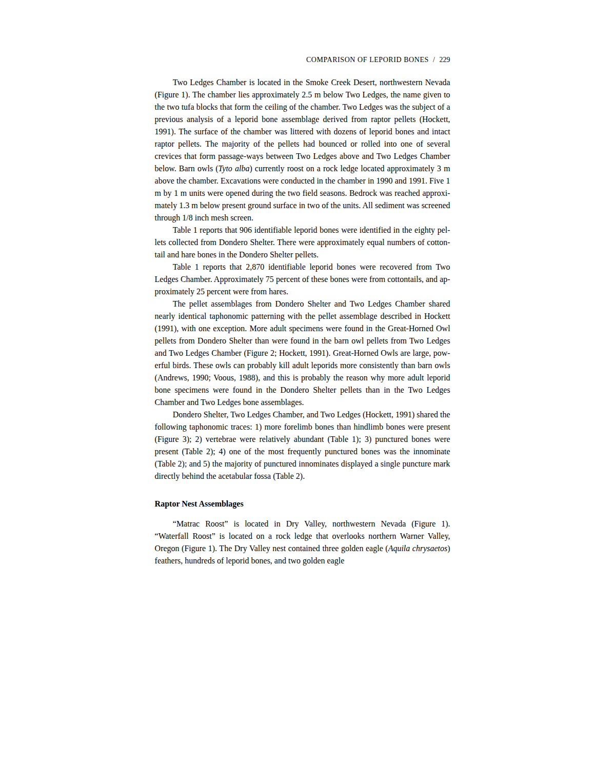Comparison of Leporid Bones / 229
Two Ledges Chamber is located in the Smoke Creek Desert, northwestern Nevada (Figure 1). The chamber lies approximately 2.5 m below Two Ledges, the name given to the two tufa blocks that form the ceiling of the chamber. Two Ledges was the subject of a previous analysis of a leporid bone assemblage derived from raptor pellets (Hockett, 1991). The surface of the chamber was littered with dozens of leporid bones and intact raptor pellets. The majority of the pellets had bounced or rolled into one of several crevices that form passage-ways between Two Ledges above and Two Ledges Chamber below. Barn owls (Tyto alba) currently roost on a rock ledge located approximately 3 m above the chamber. Excavations were conducted in the chamber in 1990 and 1991. Five 1 m by 1 m units were opened during the two field seasons. Bedrock was reached approximately 1.3 m below present ground surface in two of the units. All sediment was screened through 1/8 inch mesh screen.
Table 1 reports that 906 identifiable leporid bones were identified in the eighty pellets collected from Dondero Shelter. There were approximately equal numbers of cottontail and hare bones in the Dondero Shelter pellets.
Table 1 reports that 2,870 identifiable leporid bones were recovered from Two Ledges Chamber. Approximately 75 percent of these bones were from cottontails, and approximately 25 percent were from hares.
The pellet assemblages from Dondero Shelter and Two Ledges Chamber shared nearly identical taphonomic patterning with the pellet assemblage described in Hockett (1991), with one exception. More adult specimens were found in the Great-Horned Owl pellets from Dondero Shelter than were found in the barn owl pellets from Two Ledges and Two Ledges Chamber (Figure 2; Hockett, 1991). Great-Horned Owls are large, powerful birds. These owls can probably kill adult leporids more consistently than barn owls (Andrews, 1990; Voous, 1988), and this is probably the reason why more adult leporid bone specimens were found in the Dondero Shelter pellets than in the Two Ledges Chamber and Two Ledges bone assemblages.
Dondero Shelter, Two Ledges Chamber, and Two Ledges (Hockett, 1991) shared the following taphonomic traces: 1) more forelimb bones than hindlimb bones were present (Figure 3); 2) vertebrae were relatively abundant (Table 1); 3) punctured bones were present (Table 2); 4) one of the most frequently punctured bones was the innominate (Table 2); and 5) the majority of punctured innominates displayed a single puncture mark directly behind the acetabular fossa (Table 2).
Raptor Nest Assemblages
“Matrac Roost” is located in Dry Valley, northwestern Nevada (Figure 1). “Waterfall Roost” is located on a rock ledge that overlooks northern Warner Valley, Oregon (Figure 1). The Dry Valley nest contained three golden eagle (Aquila chrysaetos) feathers, hundreds of leporid bones, and two golden eagle